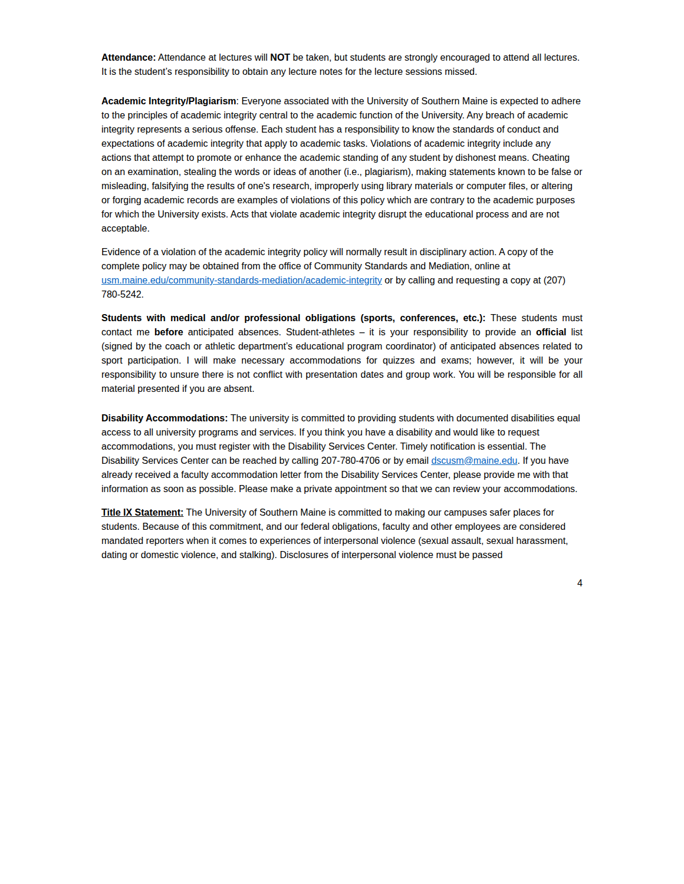Attendance: Attendance at lectures will NOT be taken, but students are strongly encouraged to attend all lectures. It is the student’s responsibility to obtain any lecture notes for the lecture sessions missed.
Academic Integrity/Plagiarism: Everyone associated with the University of Southern Maine is expected to adhere to the principles of academic integrity central to the academic function of the University. Any breach of academic integrity represents a serious offense. Each student has a responsibility to know the standards of conduct and expectations of academic integrity that apply to academic tasks. Violations of academic integrity include any actions that attempt to promote or enhance the academic standing of any student by dishonest means. Cheating on an examination, stealing the words or ideas of another (i.e., plagiarism), making statements known to be false or misleading, falsifying the results of one's research, improperly using library materials or computer files, or altering or forging academic records are examples of violations of this policy which are contrary to the academic purposes for which the University exists. Acts that violate academic integrity disrupt the educational process and are not acceptable.
Evidence of a violation of the academic integrity policy will normally result in disciplinary action. A copy of the complete policy may be obtained from the office of Community Standards and Mediation, online at usm.maine.edu/community-standards-mediation/academic-integrity or by calling and requesting a copy at (207) 780-5242.
Students with medical and/or professional obligations (sports, conferences, etc.): These students must contact me before anticipated absences. Student-athletes – it is your responsibility to provide an official list (signed by the coach or athletic department’s educational program coordinator) of anticipated absences related to sport participation. I will make necessary accommodations for quizzes and exams; however, it will be your responsibility to unsure there is not conflict with presentation dates and group work. You will be responsible for all material presented if you are absent.
Disability Accommodations: The university is committed to providing students with documented disabilities equal access to all university programs and services. If you think you have a disability and would like to request accommodations, you must register with the Disability Services Center. Timely notification is essential. The Disability Services Center can be reached by calling 207-780-4706 or by email dscusm@maine.edu. If you have already received a faculty accommodation letter from the Disability Services Center, please provide me with that information as soon as possible. Please make a private appointment so that we can review your accommodations.
Title IX Statement: The University of Southern Maine is committed to making our campuses safer places for students. Because of this commitment, and our federal obligations, faculty and other employees are considered mandated reporters when it comes to experiences of interpersonal violence (sexual assault, sexual harassment, dating or domestic violence, and stalking). Disclosures of interpersonal violence must be passed
4